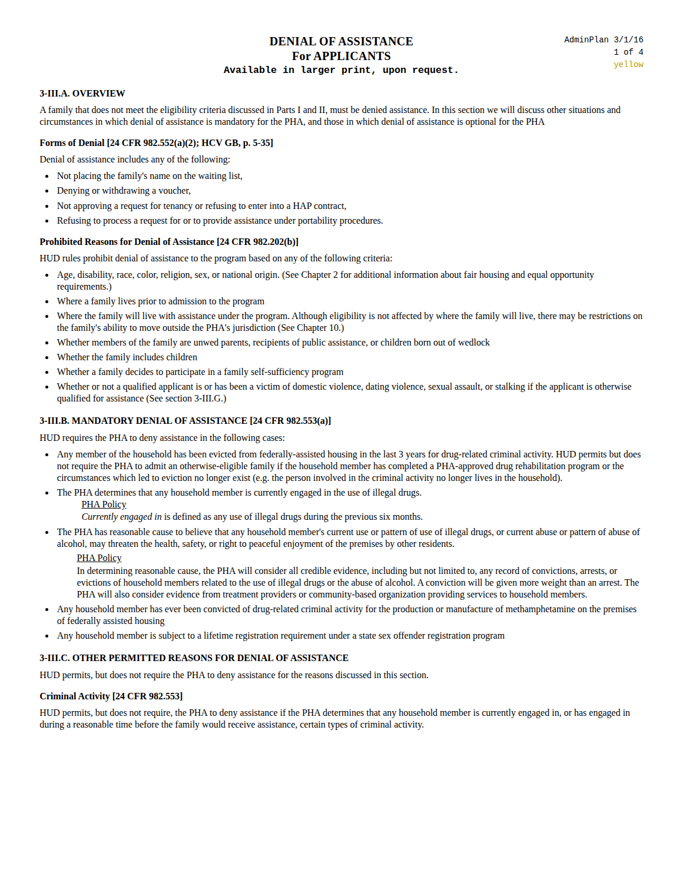DENIAL OF ASSISTANCE
For APPLICANTS
Available in larger print, upon request.
AdminPlan 3/1/16
1 of 4
yellow
3-III.A. OVERVIEW
A family that does not meet the eligibility criteria discussed in Parts I and II, must be denied assistance. In this section we will discuss other situations and circumstances in which denial of assistance is mandatory for the PHA, and those in which denial of assistance is optional for the PHA
Forms of Denial [24 CFR 982.552(a)(2); HCV GB, p. 5-35]
Denial of assistance includes any of the following:
Not placing the family's name on the waiting list,
Denying or withdrawing a voucher,
Not approving a request for tenancy or refusing to enter into a HAP contract,
Refusing to process a request for or to provide assistance under portability procedures.
Prohibited Reasons for Denial of Assistance [24 CFR 982.202(b)]
HUD rules prohibit denial of assistance to the program based on any of the following criteria:
Age, disability, race, color, religion, sex, or national origin. (See Chapter 2 for additional information about fair housing and equal opportunity requirements.)
Where a family lives prior to admission to the program
Where the family will live with assistance under the program. Although eligibility is not affected by where the family will live, there may be restrictions on the family's ability to move outside the PHA's jurisdiction (See Chapter 10.)
Whether members of the family are unwed parents, recipients of public assistance, or children born out of wedlock
Whether the family includes children
Whether a family decides to participate in a family self-sufficiency program
Whether or not a qualified applicant is or has been a victim of domestic violence, dating violence, sexual assault, or stalking if the applicant is otherwise qualified for assistance (See section 3-III.G.)
3-III.B. MANDATORY DENIAL OF ASSISTANCE [24 CFR 982.553(a)]
HUD requires the PHA to deny assistance in the following cases:
Any member of the household has been evicted from federally-assisted housing in the last 3 years for drug-related criminal activity. HUD permits but does not require the PHA to admit an otherwise-eligible family if the household member has completed a PHA-approved drug rehabilitation program or the circumstances which led to eviction no longer exist (e.g. the person involved in the criminal activity no longer lives in the household).
The PHA determines that any household member is currently engaged in the use of illegal drugs.
PHA Policy
Currently engaged in is defined as any use of illegal drugs during the previous six months.
The PHA has reasonable cause to believe that any household member's current use or pattern of use of illegal drugs, or current abuse or pattern of abuse of alcohol, may threaten the health, safety, or right to peaceful enjoyment of the premises by other residents.
PHA Policy
In determining reasonable cause, the PHA will consider all credible evidence, including but not limited to, any record of convictions, arrests, or evictions of household members related to the use of illegal drugs or the abuse of alcohol. A conviction will be given more weight than an arrest. The PHA will also consider evidence from treatment providers or community-based organization providing services to household members.
Any household member has ever been convicted of drug-related criminal activity for the production or manufacture of methamphetamine on the premises of federally assisted housing
Any household member is subject to a lifetime registration requirement under a state sex offender registration program
3-III.C. OTHER PERMITTED REASONS FOR DENIAL OF ASSISTANCE
HUD permits, but does not require the PHA to deny assistance for the reasons discussed in this section.
Criminal Activity [24 CFR 982.553]
HUD permits, but does not require, the PHA to deny assistance if the PHA determines that any household member is currently engaged in, or has engaged in during a reasonable time before the family would receive assistance, certain types of criminal activity.